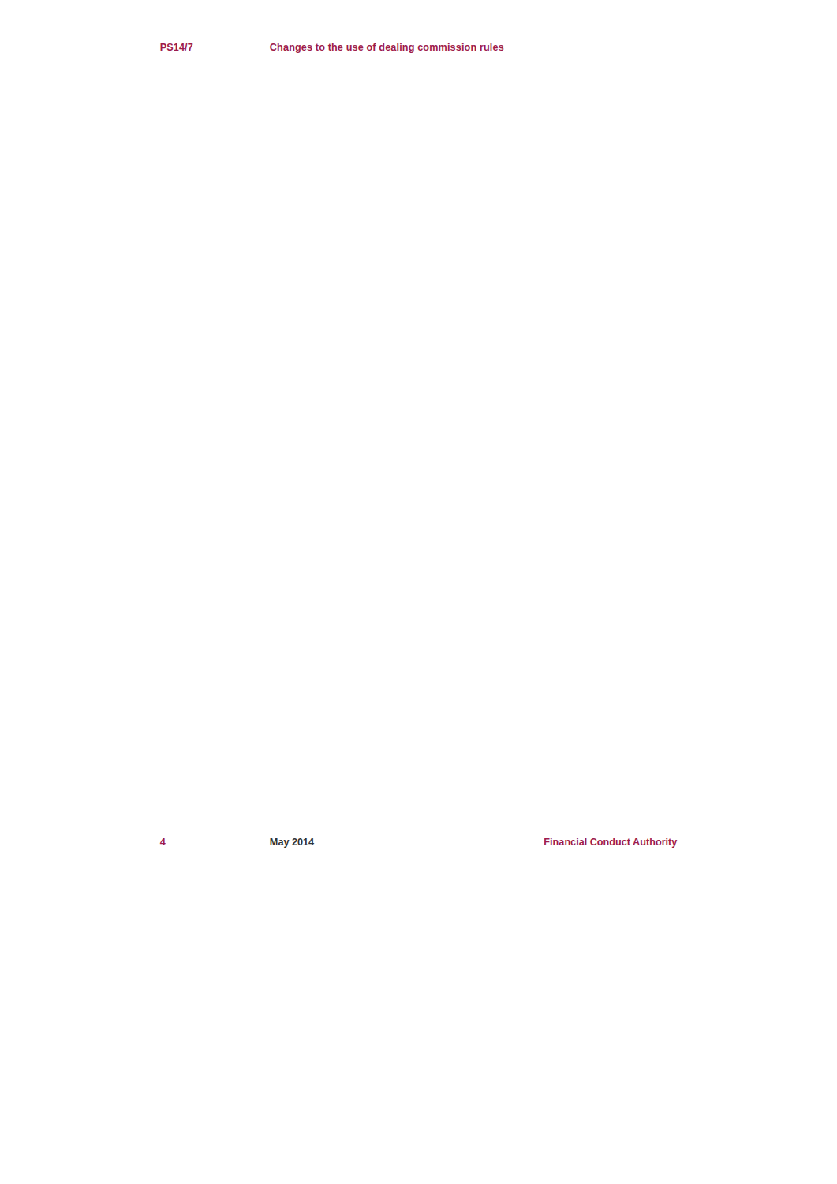PS14/7 Changes to the use of dealing commission rules
4 May 2014 Financial Conduct Authority